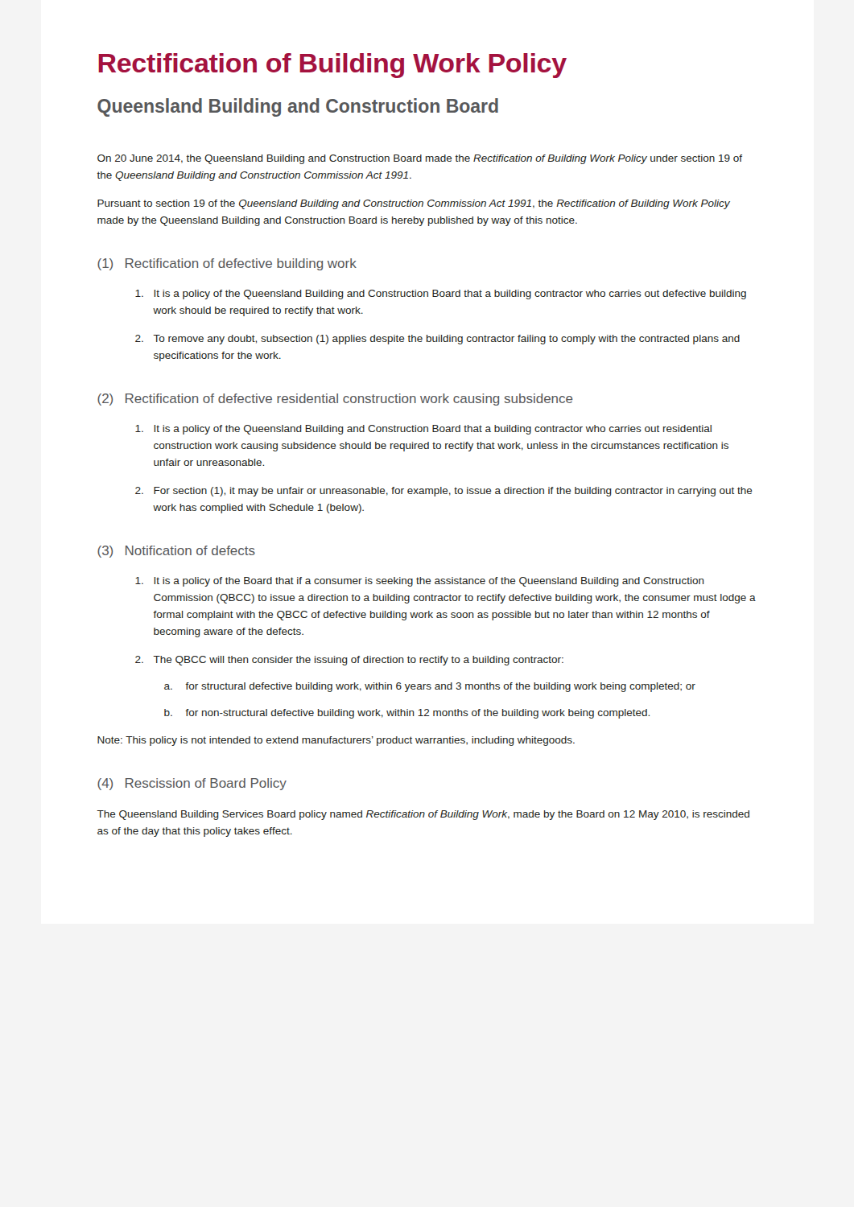Rectification of Building Work Policy
Queensland Building and Construction Board
On 20 June 2014, the Queensland Building and Construction Board made the Rectification of Building Work Policy under section 19 of the Queensland Building and Construction Commission Act 1991.
Pursuant to section 19 of the Queensland Building and Construction Commission Act 1991, the Rectification of Building Work Policy made by the Queensland Building and Construction Board is hereby published by way of this notice.
(1) Rectification of defective building work
It is a policy of the Queensland Building and Construction Board that a building contractor who carries out defective building work should be required to rectify that work.
To remove any doubt, subsection (1) applies despite the building contractor failing to comply with the contracted plans and specifications for the work.
(2) Rectification of defective residential construction work causing subsidence
It is a policy of the Queensland Building and Construction Board that a building contractor who carries out residential construction work causing subsidence should be required to rectify that work, unless in the circumstances rectification is unfair or unreasonable.
For section (1), it may be unfair or unreasonable, for example, to issue a direction if the building contractor in carrying out the work has complied with Schedule 1 (below).
(3) Notification of defects
It is a policy of the Board that if a consumer is seeking the assistance of the Queensland Building and Construction Commission (QBCC) to issue a direction to a building contractor to rectify defective building work, the consumer must lodge a formal complaint with the QBCC of defective building work as soon as possible but no later than within 12 months of becoming aware of the defects.
The QBCC will then consider the issuing of direction to rectify to a building contractor:
for structural defective building work, within 6 years and 3 months of the building work being completed; or
for non-structural defective building work, within 12 months of the building work being completed.
Note: This policy is not intended to extend manufacturers’ product warranties, including whitegoods.
(4) Rescission of Board Policy
The Queensland Building Services Board policy named Rectification of Building Work, made by the Board on 12 May 2010, is rescinded as of the day that this policy takes effect.